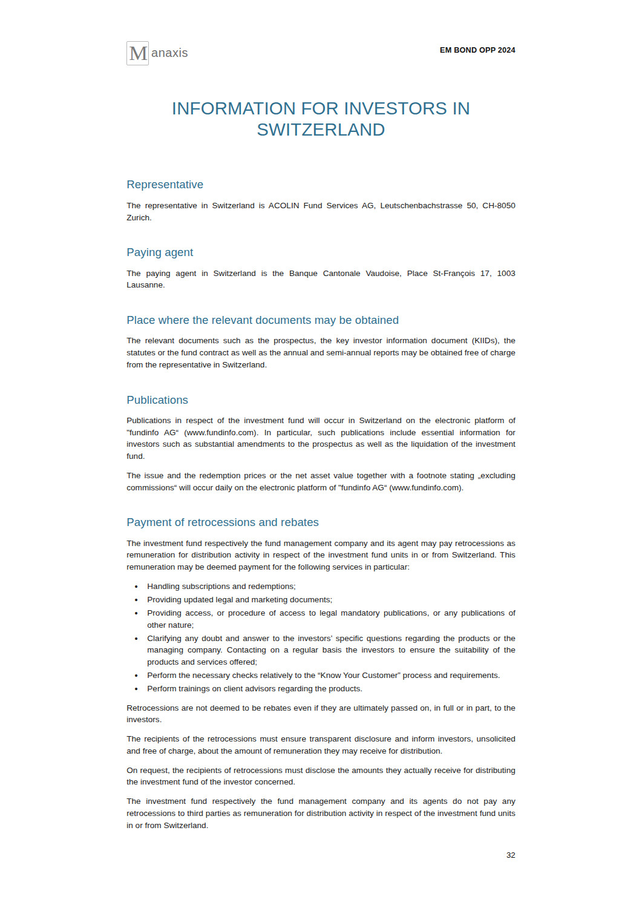M anaxis
EM BOND OPP 2024
INFORMATION FOR INVESTORS IN
SWITZERLAND
Representative
The representative in Switzerland is ACOLIN Fund Services AG, Leutschenbachstrasse 50, CH-8050 Zurich.
Paying agent
The paying agent in Switzerland is the Banque Cantonale Vaudoise, Place St-François 17, 1003 Lausanne.
Place where the relevant documents may be obtained
The relevant documents such as the prospectus, the key investor information document (KIIDs), the statutes or the fund contract as well as the annual and semi-annual reports may be obtained free of charge from the representative in Switzerland.
Publications
Publications in respect of the investment fund will occur in Switzerland on the electronic platform of "fundinfo AG“ (www.fundinfo.com). In particular, such publications include essential information for investors such as substantial amendments to the prospectus as well as the liquidation of the investment fund.
The issue and the redemption prices or the net asset value together with a footnote stating „excluding commissions“ will occur daily on the electronic platform of "fundinfo AG“ (www.fundinfo.com).
Payment of retrocessions and rebates
The investment fund respectively the fund management company and its agent may pay retrocessions as remuneration for distribution activity in respect of the investment fund units in or from Switzerland. This remuneration may be deemed payment for the following services in particular:
Handling subscriptions and redemptions;
Providing updated legal and marketing documents;
Providing access, or procedure of access to legal mandatory publications, or any publications of other nature;
Clarifying any doubt and answer to the investors’ specific questions regarding the products or the managing company. Contacting on a regular basis the investors to ensure the suitability of the products and services offered;
Perform the necessary checks relatively to the “Know Your Customer” process and requirements.
Perform trainings on client advisors regarding the products.
Retrocessions are not deemed to be rebates even if they are ultimately passed on, in full or in part, to the investors.
The recipients of the retrocessions must ensure transparent disclosure and inform investors, unsolicited and free of charge, about the amount of remuneration they may receive for distribution.
On request, the recipients of retrocessions must disclose the amounts they actually receive for distributing the investment fund of the investor concerned.
The investment fund respectively the fund management company and its agents do not pay any retrocessions to third parties as remuneration for distribution activity in respect of the investment fund units in or from Switzerland.
32